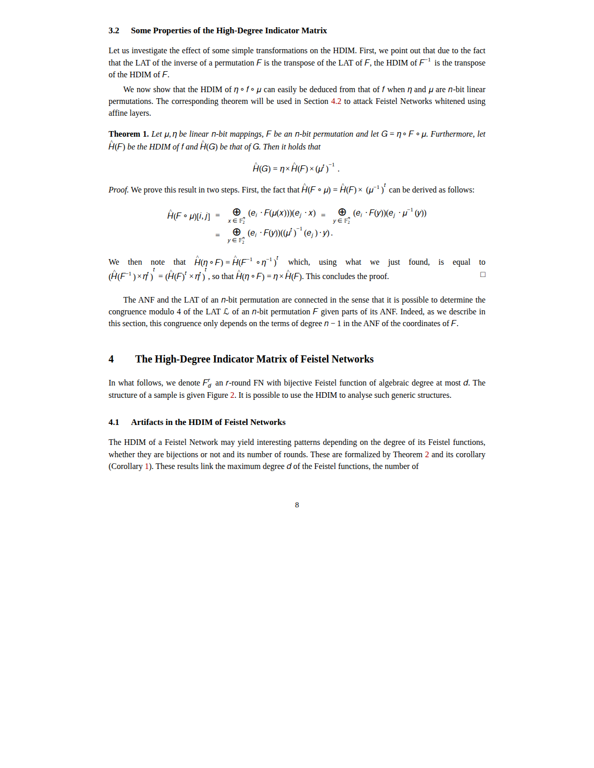3.2 Some Properties of the High-Degree Indicator Matrix
Let us investigate the effect of some simple transformations on the HDIM. First, we point out that due to the fact that the LAT of the inverse of a permutation F is the transpose of the LAT of F, the HDIM of F−1 is the transpose of the HDIM of F.
We now show that the HDIM of η∘f∘μ can easily be deduced from that of f when η and μ are n-bit linear permutations. The corresponding theorem will be used in Section 4.2 to attack Feistel Networks whitened using affine layers.
Theorem 1. Let μ,η be linear n-bit mappings, F be an n-bit permutation and let G=η∘F∘μ. Furthermore, let H^(F) be the HDIM of f and H^(G) be that of G. Then it holds that
H^(G) = η×H^(F)× (μt)−1 .
Proof. We prove this result in two steps. First, the fact that H^(F∘μ)=H^(F)× (μ−1)t can be derived as follows:
| H ^ ( F ∘ μ ) [ i , j ] | = | ⊕ x ∈ 𝔽 2 n ( e i · F ( μ ( x ) ) ) ( e j · x ) | = | ⊕ y ∈ 𝔽 2 n ( e i · F ( y ) ) ( e j · μ − 1 ( y ) ) |
| | = | ⊕ y ∈ 𝔽 2 n ( e i · F ( y ) ) ( ( μ t ) − 1 ( e j ) · y ) . |
We then note that H^(η∘F)=H^(F−1∘η−1)t which, using what we just found, is equal to (H^(F−1)×ηt)t=(H^(F)t×ηt)t, so that H^(η∘F)=η×H^(F). This concludes the proof. □
The ANF and the LAT of an n-bit permutation are connected in the sense that it is possible to determine the congruence modulo 4 of the LAT ℒ of an n-bit permutation F given parts of its ANF. Indeed, as we describe in this section, this congruence only depends on the terms of degree n−1 in the ANF of the coordinates of F.
4 The High-Degree Indicator Matrix of Feistel Networks
In what follows, we denote Fdr an r-round FN with bijective Feistel function of algebraic degree at most d. The structure of a sample is given Figure 2. It is possible to use the HDIM to analyse such generic structures.
4.1 Artifacts in the HDIM of Feistel Networks
The HDIM of a Feistel Network may yield interesting patterns depending on the degree of its Feistel functions, whether they are bijections or not and its number of rounds. These are formalized by Theorem 2 and its corollary (Corollary 1). These results link the maximum degree d of the Feistel functions, the number of
8